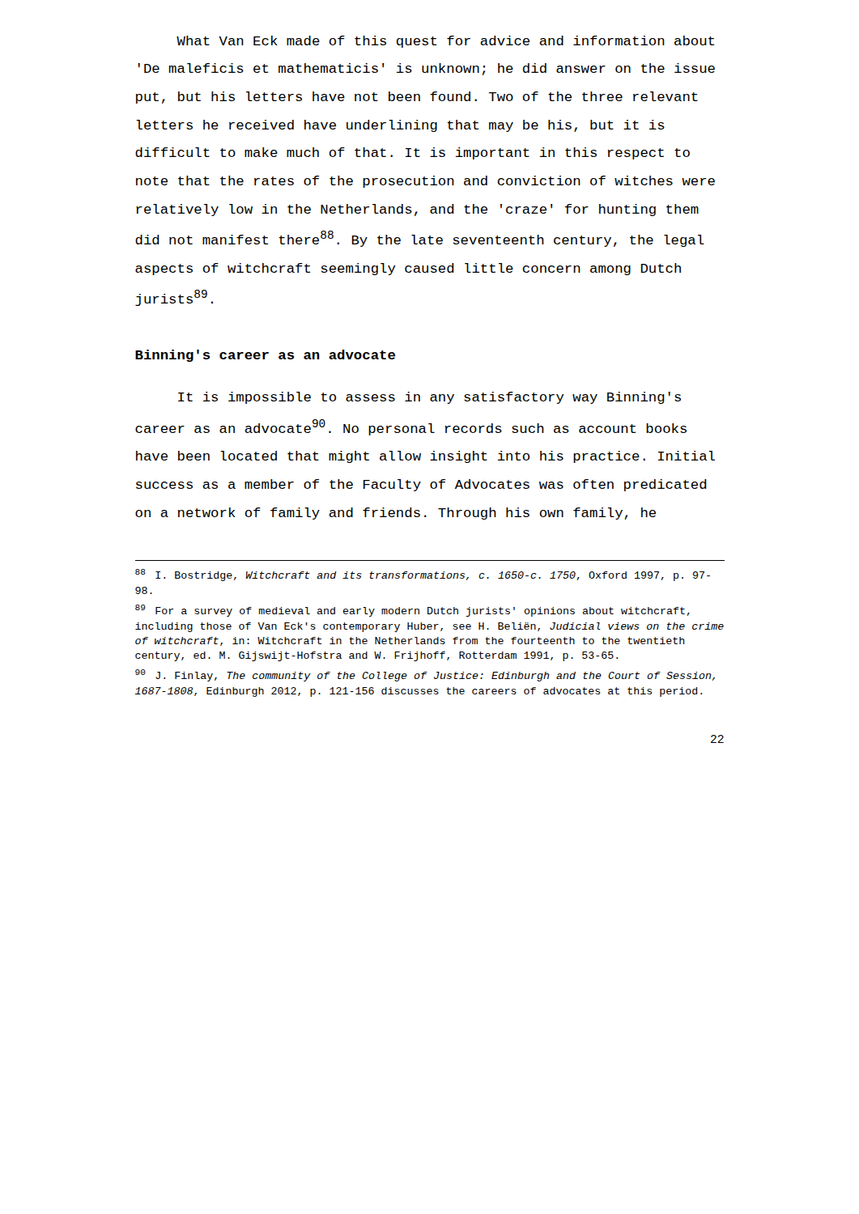What Van Eck made of this quest for advice and information about 'De maleficis et mathematicis' is unknown; he did answer on the issue put, but his letters have not been found. Two of the three relevant letters he received have underlining that may be his, but it is difficult to make much of that. It is important in this respect to note that the rates of the prosecution and conviction of witches were relatively low in the Netherlands, and the 'craze' for hunting them did not manifest there88. By the late seventeenth century, the legal aspects of witchcraft seemingly caused little concern among Dutch jurists89.
Binning's career as an advocate
It is impossible to assess in any satisfactory way Binning's career as an advocate90. No personal records such as account books have been located that might allow insight into his practice. Initial success as a member of the Faculty of Advocates was often predicated on a network of family and friends. Through his own family, he
88 I. Bostridge, Witchcraft and its transformations, c. 1650-c. 1750, Oxford 1997, p. 97-98.
89 For a survey of medieval and early modern Dutch jurists' opinions about witchcraft, including those of Van Eck's contemporary Huber, see H. Beliën, Judicial views on the crime of witchcraft, in: Witchcraft in the Netherlands from the fourteenth to the twentieth century, ed. M. Gijswijt-Hofstra and W. Frijhoff, Rotterdam 1991, p. 53-65.
90 J. Finlay, The community of the College of Justice: Edinburgh and the Court of Session, 1687-1808, Edinburgh 2012, p. 121-156 discusses the careers of advocates at this period.
22